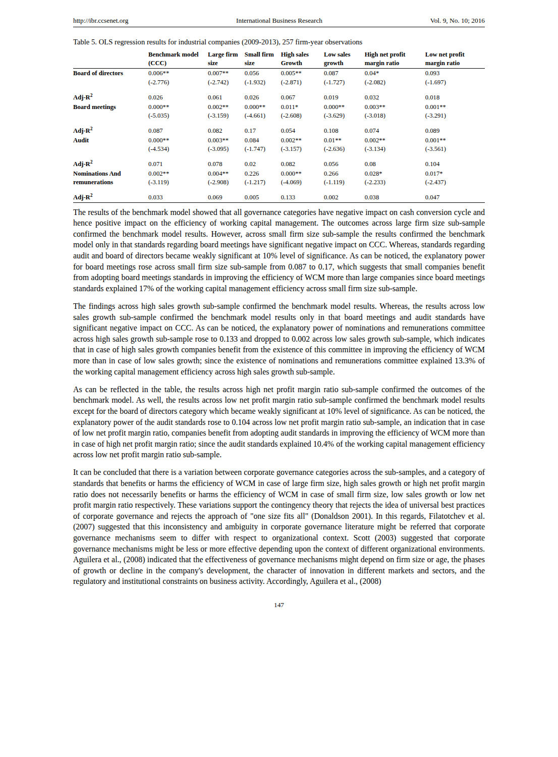http://ibr.ccsenet.org International Business Research Vol. 9, No. 10; 2016
Table 5. OLS regression results for industrial companies (2009-2013), 257 firm-year observations
| | Benchmark model (CCC) | Large firm size | Small firm size | High sales Growth | Low sales growth | High net profit margin ratio | Low net profit margin ratio |
| --- | --- | --- | --- | --- | --- | --- | --- |
| Board of directors | 0.006** (-2.776) | 0.007** (-2.742) | 0.056 (-1.932) | 0.005** (-2.871) | 0.087 (-1.727) | 0.04* (-2.082) | 0.093 (-1.697) |
| Adj-R 2 | 0.026 | 0.061 | 0.026 | 0.067 | 0.019 | 0.032 | 0.018 |
| Board meetings | 0.000** (-5.035) | 0.002** (-3.159) | 0.000** (-4.661) | 0.011* (-2.608) | 0.000** (-3.629) | 0.003** (-3.018) | 0.001** (-3.291) |
| Adj-R 2 | 0.087 | 0.082 | 0.17 | 0.054 | 0.108 | 0.074 | 0.089 |
| Audit | 0.000** (-4.534) | 0.003** (-3.095) | 0.084 (-1.747) | 0.002** (-3.157) | 0.01** (-2.636) | 0.002** (-3.134) | 0.001** (-3.561) |
| Adj-R 2 | 0.071 | 0.078 | 0.02 | 0.082 | 0.056 | 0.08 | 0.104 |
| Nominations And remunerations | 0.002** (-3.119) | 0.004** (-2.908) | 0.226 (-1.217) | 0.000** (-4.069) | 0.266 (-1.119) | 0.028* (-2.233) | 0.017* (-2.437) |
| Adj-R 2 | 0.033 | 0.069 | 0.005 | 0.133 | 0.002 | 0.038 | 0.047 |
The results of the benchmark model showed that all governance categories have negative impact on cash conversion cycle and hence positive impact on the efficiency of working capital management. The outcomes across large firm size sub-sample confirmed the benchmark model results. However, across small firm size sub-sample the results confirmed the benchmark model only in that standards regarding board meetings have significant negative impact on CCC. Whereas, standards regarding audit and board of directors became weakly significant at 10% level of significance. As can be noticed, the explanatory power for board meetings rose across small firm size sub-sample from 0.087 to 0.17, which suggests that small companies benefit from adopting board meetings standards in improving the efficiency of WCM more than large companies since board meetings standards explained 17% of the working capital management efficiency across small firm size sub-sample.
The findings across high sales growth sub-sample confirmed the benchmark model results. Whereas, the results across low sales growth sub-sample confirmed the benchmark model results only in that board meetings and audit standards have significant negative impact on CCC. As can be noticed, the explanatory power of nominations and remunerations committee across high sales growth sub-sample rose to 0.133 and dropped to 0.002 across low sales growth sub-sample, which indicates that in case of high sales growth companies benefit from the existence of this committee in improving the efficiency of WCM more than in case of low sales growth; since the existence of nominations and remunerations committee explained 13.3% of the working capital management efficiency across high sales growth sub-sample.
As can be reflected in the table, the results across high net profit margin ratio sub-sample confirmed the outcomes of the benchmark model. As well, the results across low net profit margin ratio sub-sample confirmed the benchmark model results except for the board of directors category which became weakly significant at 10% level of significance. As can be noticed, the explanatory power of the audit standards rose to 0.104 across low net profit margin ratio sub-sample, an indication that in case of low net profit margin ratio, companies benefit from adopting audit standards in improving the efficiency of WCM more than in case of high net profit margin ratio; since the audit standards explained 10.4% of the working capital management efficiency across low net profit margin ratio sub-sample.
It can be concluded that there is a variation between corporate governance categories across the sub-samples, and a category of standards that benefits or harms the efficiency of WCM in case of large firm size, high sales growth or high net profit margin ratio does not necessarily benefits or harms the efficiency of WCM in case of small firm size, low sales growth or low net profit margin ratio respectively. These variations support the contingency theory that rejects the idea of universal best practices of corporate governance and rejects the approach of "one size fits all" (Donaldson 2001). In this regards, Filatotchev et al. (2007) suggested that this inconsistency and ambiguity in corporate governance literature might be referred that corporate governance mechanisms seem to differ with respect to organizational context. Scott (2003) suggested that corporate governance mechanisms might be less or more effective depending upon the context of different organizational environments. Aguilera et al., (2008) indicated that the effectiveness of governance mechanisms might depend on firm size or age, the phases of growth or decline in the company's development, the character of innovation in different markets and sectors, and the regulatory and institutional constraints on business activity. Accordingly, Aguilera et al., (2008)
147